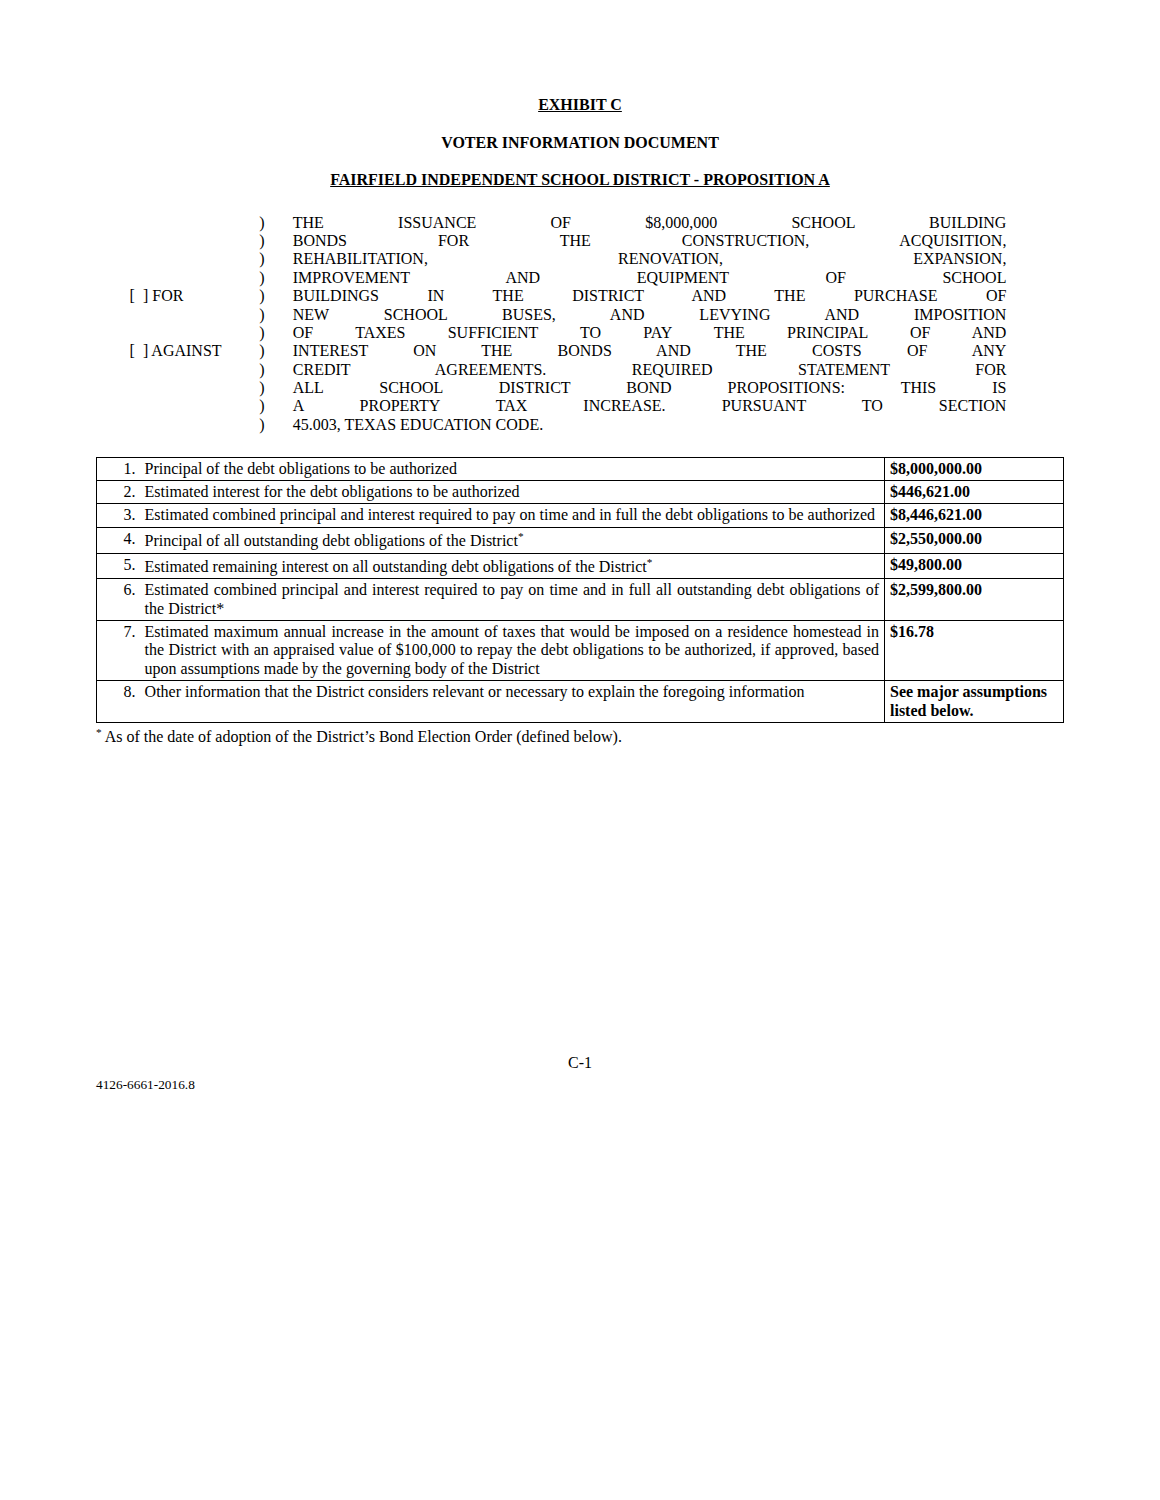EXHIBIT C
VOTER INFORMATION DOCUMENT
FAIRFIELD INDEPENDENT SCHOOL DISTRICT - PROPOSITION A
| | ) | THE ISSUANCE OF $8,000,000 SCHOOL BUILDING |
| | ) | BONDS FOR THE CONSTRUCTION, ACQUISITION, |
| | ) | REHABILITATION, RENOVATION, EXPANSION, |
| | ) | IMPROVEMENT AND EQUIPMENT OF SCHOOL |
| [ ] FOR | ) | BUILDINGS IN THE DISTRICT AND THE PURCHASE OF |
| | ) | NEW SCHOOL BUSES, AND LEVYING AND IMPOSITION |
| | ) | OF TAXES SUFFICIENT TO PAY THE PRINCIPAL OF AND |
| [ ] AGAINST | ) | INTEREST ON THE BONDS AND THE COSTS OF ANY |
| | ) | CREDIT AGREEMENTS. REQUIRED STATEMENT FOR |
| | ) | ALL SCHOOL DISTRICT BOND PROPOSITIONS: THIS IS |
| | ) | A PROPERTY TAX INCREASE. PURSUANT TO SECTION |
| | ) | 45.003, TEXAS EDUCATION CODE. |
| 1. | Principal of the debt obligations to be authorized | $8,000,000.00 |
| 2. | Estimated interest for the debt obligations to be authorized | $446,621.00 |
| 3. | Estimated combined principal and interest required to pay on time and in full the debt obligations to be authorized | $8,446,621.00 |
| 4. | Principal of all outstanding debt obligations of the District * | $2,550,000.00 |
| 5. | Estimated remaining interest on all outstanding debt obligations of the District * | $49,800.00 |
| 6. | Estimated combined principal and interest required to pay on time and in full all outstanding debt obligations of the District* | $2,599,800.00 |
| 7. | Estimated maximum annual increase in the amount of taxes that would be imposed on a residence homestead in the District with an appraised value of $100,000 to repay the debt obligations to be authorized, if approved, based upon assumptions made by the governing body of the District | $16.78 |
| 8. | Other information that the District considers relevant or necessary to explain the foregoing information | See major assumptions listed below. |
* As of the date of adoption of the District’s Bond Election Order (defined below).
C-1
4126-6661-2016.8